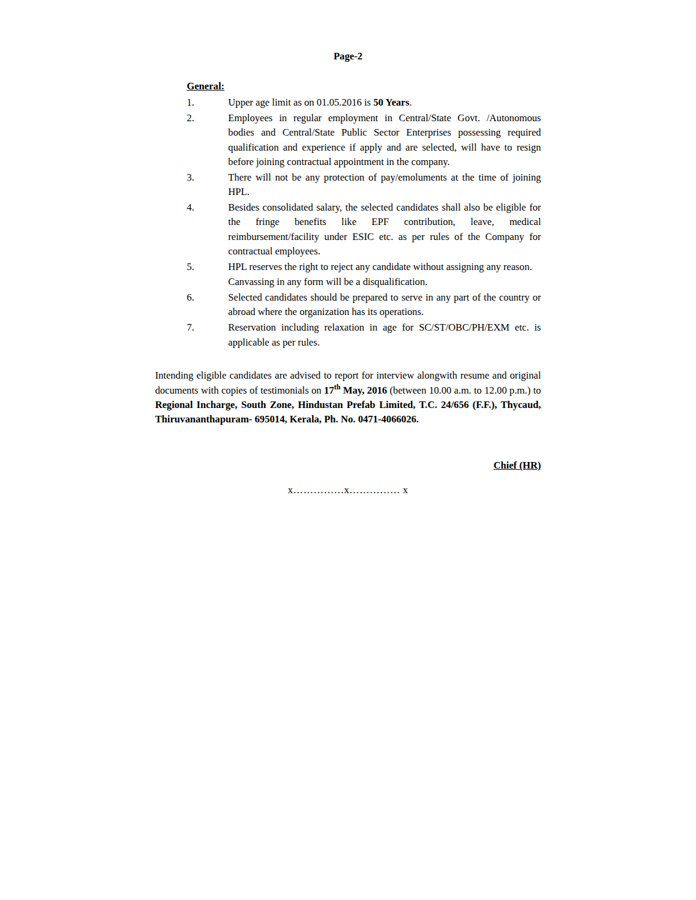Page-2
General:
1. Upper age limit as on 01.05.2016 is 50 Years.
2. Employees in regular employment in Central/State Govt. /Autonomous bodies and Central/State Public Sector Enterprises possessing required qualification and experience if apply and are selected, will have to resign before joining contractual appointment in the company.
3. There will not be any protection of pay/emoluments at the time of joining HPL.
4. Besides consolidated salary, the selected candidates shall also be eligible for the fringe benefits like EPF contribution, leave, medical reimbursement/facility under ESIC etc. as per rules of the Company for contractual employees.
5. HPL reserves the right to reject any candidate without assigning any reason. Canvassing in any form will be a disqualification.
6. Selected candidates should be prepared to serve in any part of the country or abroad where the organization has its operations.
7. Reservation including relaxation in age for SC/ST/OBC/PH/EXM etc. is applicable as per rules.
Intending eligible candidates are advised to report for interview alongwith resume and original documents with copies of testimonials on 17th May, 2016 (between 10.00 a.m. to 12.00 p.m.) to Regional Incharge, South Zone, Hindustan Prefab Limited, T.C. 24/656 (F.F.), Thycaud, Thiruvananthapuram- 695014, Kerala, Ph. No. 0471-4066026.
Chief (HR)
x……………x…………… x